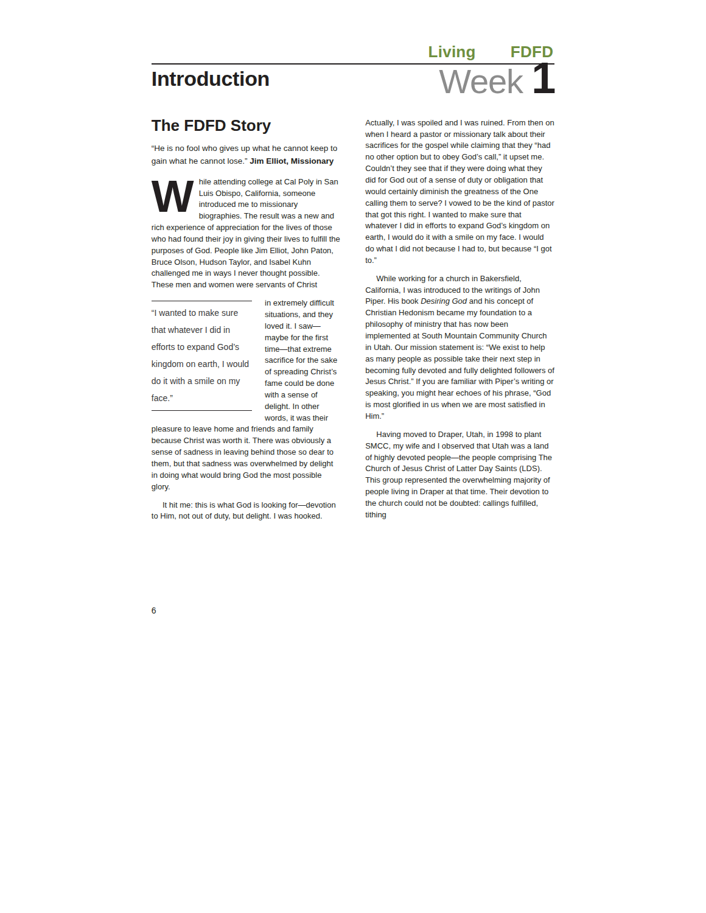Living FDFD
Introduction
Week 1
The FDFD Story
“He is no fool who gives up what he cannot keep to gain what he cannot lose.” Jim Elliot, Missionary
While attending college at Cal Poly in San Luis Obispo, California, someone introduced me to missionary biographies. The result was a new and rich experience of appreciation for the lives of those who had found their joy in giving their lives to fulfill the purposes of God. People like Jim Elliot, John Paton, Bruce Olson, Hudson Taylor, and Isabel Kuhn challenged me in ways I never thought possible. These men and women were servants of Christ
“I wanted to make sure that whatever I did in efforts to expand God’s kingdom on earth, I would do it with a smile on my face.”
in extremely difficult situations, and they loved it. I saw—maybe for the first time—that extreme sacrifice for the sake of spreading Christ’s fame could be done with a sense of delight. In other words, it was their pleasure to leave home and friends and family because Christ was worth it. There was obviously a sense of sadness in leaving behind those so dear to them, but that sadness was overwhelmed by delight in doing what would bring God the most possible glory.
It hit me: this is what God is looking for—devotion to Him, not out of duty, but delight. I was hooked. Actually, I was spoiled and I was ruined. From then on when I heard a pastor or missionary talk about their sacrifices for the gospel while claiming that they “had no other option but to obey God’s call,” it upset me. Couldn’t they see that if they were doing what they did for God out of a sense of duty or obligation that would certainly diminish the greatness of the One calling them to serve? I vowed to be the kind of pastor that got this right. I wanted to make sure that whatever I did in efforts to expand God’s kingdom on earth, I would do it with a smile on my face. I would do what I did not because I had to, but because “I got to.”
While working for a church in Bakersfield, California, I was introduced to the writings of John Piper. His book Desiring God and his concept of Christian Hedonism became my foundation to a philosophy of ministry that has now been implemented at South Mountain Community Church in Utah. Our mission statement is: “We exist to help as many people as possible take their next step in becoming fully devoted and fully delighted followers of Jesus Christ.” If you are familiar with Piper’s writing or speaking, you might hear echoes of his phrase, “God is most glorified in us when we are most satisfied in Him.”
Having moved to Draper, Utah, in 1998 to plant SMCC, my wife and I observed that Utah was a land of highly devoted people—the people comprising The Church of Jesus Christ of Latter Day Saints (LDS). This group represented the overwhelming majority of people living in Draper at that time. Their devotion to the church could not be doubted: callings fulfilled, tithing
6